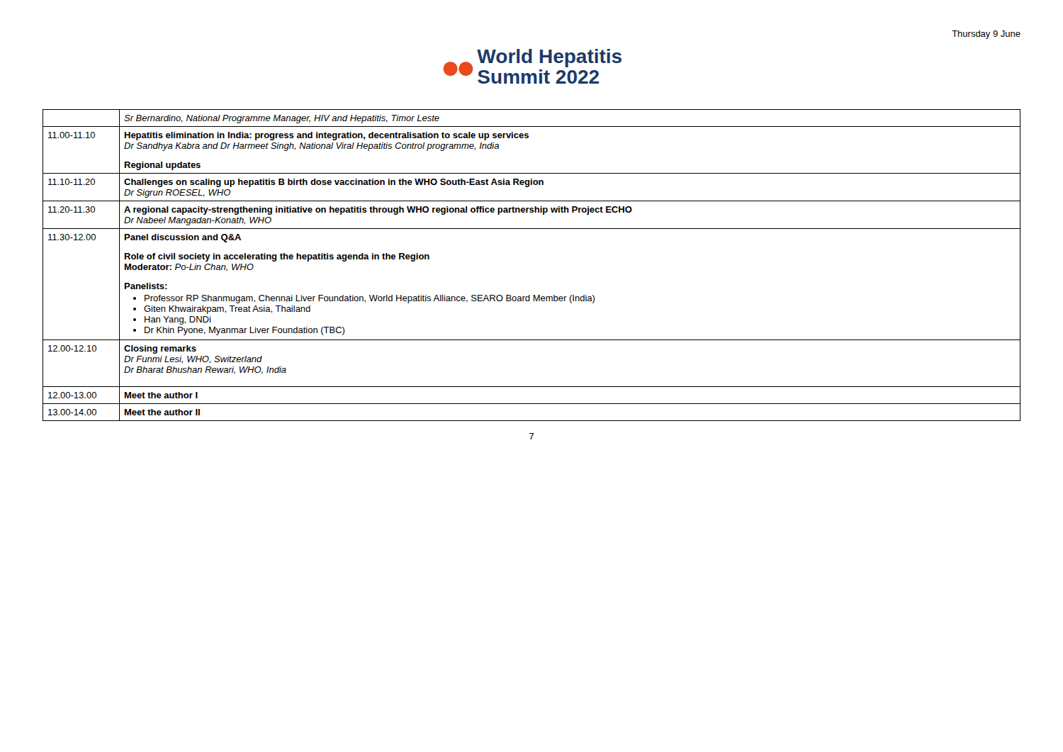Thursday 9 June
●●World Hepatitis
Summit 2022
| | Sr Bernardino, National Programme Manager, HIV and Hepatitis, Timor Leste |
| 11.00-11.10 | Hepatitis elimination in India: progress and integration, decentralisation to scale up services Dr Sandhya Kabra and Dr Harmeet Singh, National Viral Hepatitis Control programme, India Regional updates |
| 11.10-11.20 | Challenges on scaling up hepatitis B birth dose vaccination in the WHO South-East Asia Region Dr Sigrun ROESEL, WHO |
| 11.20-11.30 | A regional capacity-strengthening initiative on hepatitis through WHO regional office partnership with Project ECHO Dr Nabeel Mangadan-Konath, WHO |
| 11.30-12.00 | Panel discussion and Q&A Role of civil society in accelerating the hepatitis agenda in the Region Moderator: Po-Lin Chan, WHO Panelists: Professor RP Shanmugam, Chennai Liver Foundation, World Hepatitis Alliance, SEARO Board Member (India) Giten Khwairakpam, Treat Asia, Thailand Han Yang, DNDi Dr Khin Pyone, Myanmar Liver Foundation (TBC) |
| 12.00-12.10 | Closing remarks Dr Funmi Lesi, WHO, Switzerland Dr Bharat Bhushan Rewari, WHO, India |
| 12.00-13.00 | Meet the author I |
| 13.00-14.00 | Meet the author II |
7